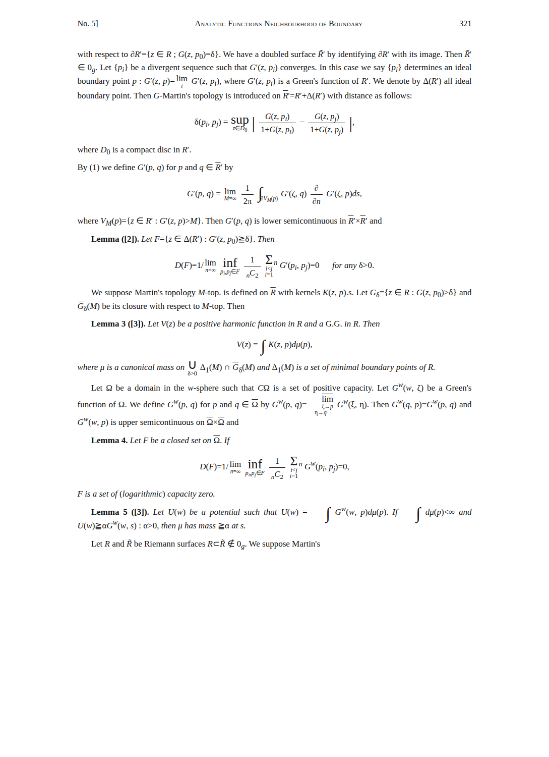No. 5] Analytic Functions Neighbourhood of Boundary 321
with respect to ∂R′={z ∈ R ; G(z, p0)=δ}. We have a doubled surface R̃′ by identifying ∂R′ with its image. Then R̃′ ∈ 0g. Let {pi} be a divergent sequence such that G′(z, pi) converges. In this case we say {pi} determines an ideal boundary point p : G′(z, p)=lim i G′(z, pi), where G′(z, pi) is a Green's function of R′. We denote by Δ(R′) all ideal boundary point. Then G-Martin's topology is introduced on R′=R′+Δ(R′) with distance as follows:
δ(pi, pj) = sup z∈D0 | G(z, pi) 1+G(z, pi) − G(z, pj) 1+G(z, pj) |,
where D0 is a compact disc in R′.
By (1) we define G′(p, q) for p and q ∈ R′ by
G′(p, q) = lim M=∞ 12π ∫∂VM(p) G′(ζ, q) ∂∂n G′(ζ, p)ds,
where VM(p)={z ∈ R′ : G′(z, p)>M}. Then G′(p, q) is lower semicontinuous in R′×R′ and
Lemma ([2]). Let F={z ∈ Δ(R′) : G′(z, p0)≧δ}. Then
D(F)=1/lim n=∞ inf pi,pj∈F 1 nC2 Σi<j
i=1n G′(pi, pj)=0 for any δ>0.
We suppose Martin's topology M-top. is defined on R with kernels K(z, p).s. Let Gδ={z ∈ R : G(z, p0)>δ} and Gδ(M) be its closure with respect to M-top. Then
Lemma 3 ([3]). Let V(z) be a positive harmonic function in R and a G.G. in R. Then
V(z) = ∫ K(z, p)dμ(p),
where μ is a canonical mass on ∪δ>0 Δ1(M) ∩ Gδ(M) and Δ1(M) is a set of minimal boundary points of R.
Let Ω be a domain in the w-sphere such that CΩ is a set of positive capacity. Let Gw(w, ζ) be a Green's function of Ω. We define Gw(p, q) for p and q ∈ Ω by Gw(p, q)=lim ξ→p
η→q Gw(ξ, η). Then Gw(q, p)=Gw(p, q) and Gw(w, p) is upper semicontinuous on Ω×Ω and
Lemma 4. Let F be a closed set on Ω. If
D(F)=1/lim n=∞ inf pi,pj∈F 1 nC2 Σi<j
i=1n Gw(pi, pj)=0,
F is a set of (logarithmic) capacity zero.
Lemma 5 ([3]). Let U(w) be a potential such that U(w) = ∫ Gw(w, p)dμ(p). If ∫ dμ(p)<∞ and U(w)≧αGw(w, s) : α>0, then μ has mass ≧α at s.
Let R and R̃ be Riemann surfaces R⊂R̃ ∉ 0g. We suppose Martin's